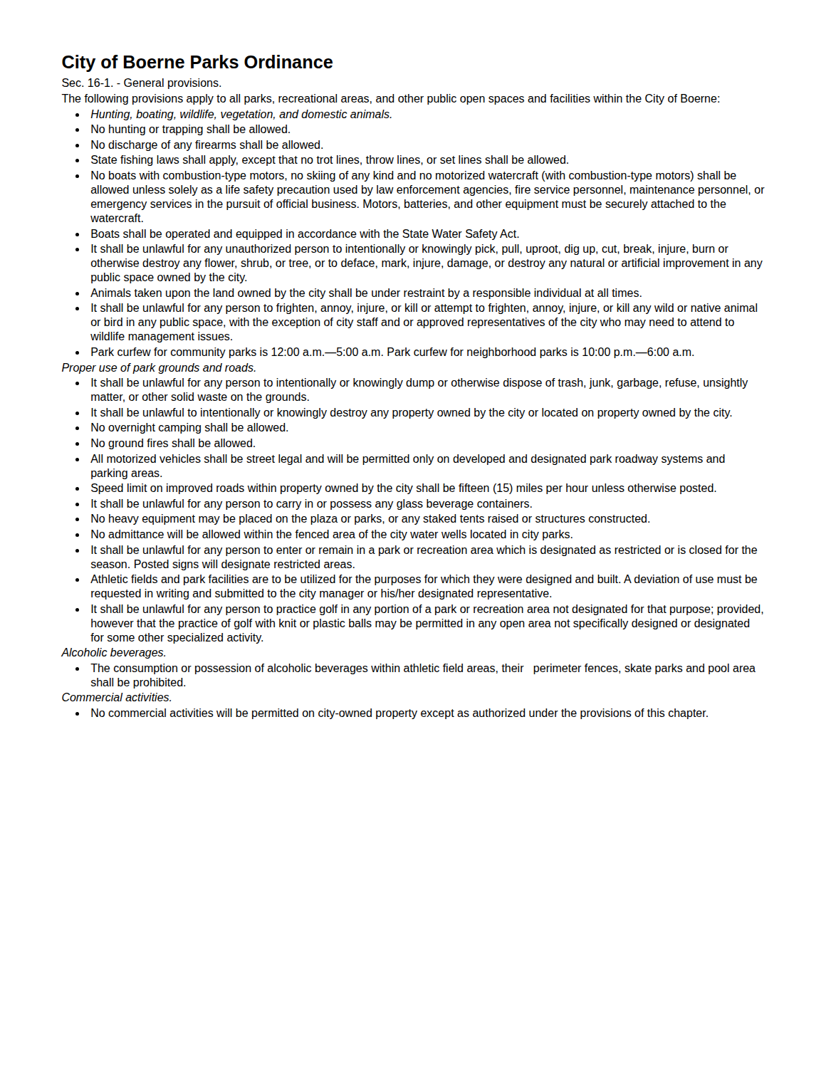City of Boerne Parks Ordinance
Sec. 16-1. - General provisions.
The following provisions apply to all parks, recreational areas, and other public open spaces and facilities within the City of Boerne:
Hunting, boating, wildlife, vegetation, and domestic animals.
No hunting or trapping shall be allowed.
No discharge of any firearms shall be allowed.
State fishing laws shall apply, except that no trot lines, throw lines, or set lines shall be allowed.
No boats with combustion-type motors, no skiing of any kind and no motorized watercraft (with combustion-type motors) shall be allowed unless solely as a life safety precaution used by law enforcement agencies, fire service personnel, maintenance personnel, or emergency services in the pursuit of official business. Motors, batteries, and other equipment must be securely attached to the watercraft.
Boats shall be operated and equipped in accordance with the State Water Safety Act.
It shall be unlawful for any unauthorized person to intentionally or knowingly pick, pull, uproot, dig up, cut, break, injure, burn or otherwise destroy any flower, shrub, or tree, or to deface, mark, injure, damage, or destroy any natural or artificial improvement in any public space owned by the city.
Animals taken upon the land owned by the city shall be under restraint by a responsible individual at all times.
It shall be unlawful for any person to frighten, annoy, injure, or kill or attempt to frighten, annoy, injure, or kill any wild or native animal or bird in any public space, with the exception of city staff and or approved representatives of the city who may need to attend to wildlife management issues.
Park curfew for community parks is 12:00 a.m.—5:00 a.m. Park curfew for neighborhood parks is 10:00 p.m.—6:00 a.m.
Proper use of park grounds and roads.
It shall be unlawful for any person to intentionally or knowingly dump or otherwise dispose of trash, junk, garbage, refuse, unsightly matter, or other solid waste on the grounds.
It shall be unlawful to intentionally or knowingly destroy any property owned by the city or located on property owned by the city.
No overnight camping shall be allowed.
No ground fires shall be allowed.
All motorized vehicles shall be street legal and will be permitted only on developed and designated park roadway systems and parking areas.
Speed limit on improved roads within property owned by the city shall be fifteen (15) miles per hour unless otherwise posted.
It shall be unlawful for any person to carry in or possess any glass beverage containers.
No heavy equipment may be placed on the plaza or parks, or any staked tents raised or structures constructed.
No admittance will be allowed within the fenced area of the city water wells located in city parks.
It shall be unlawful for any person to enter or remain in a park or recreation area which is designated as restricted or is closed for the season. Posted signs will designate restricted areas.
Athletic fields and park facilities are to be utilized for the purposes for which they were designed and built. A deviation of use must be requested in writing and submitted to the city manager or his/her designated representative.
It shall be unlawful for any person to practice golf in any portion of a park or recreation area not designated for that purpose; provided, however that the practice of golf with knit or plastic balls may be permitted in any open area not specifically designed or designated for some other specialized activity.
Alcoholic beverages.
The consumption or possession of alcoholic beverages within athletic field areas, their perimeter fences, skate parks and pool area shall be prohibited.
Commercial activities.
No commercial activities will be permitted on city-owned property except as authorized under the provisions of this chapter.